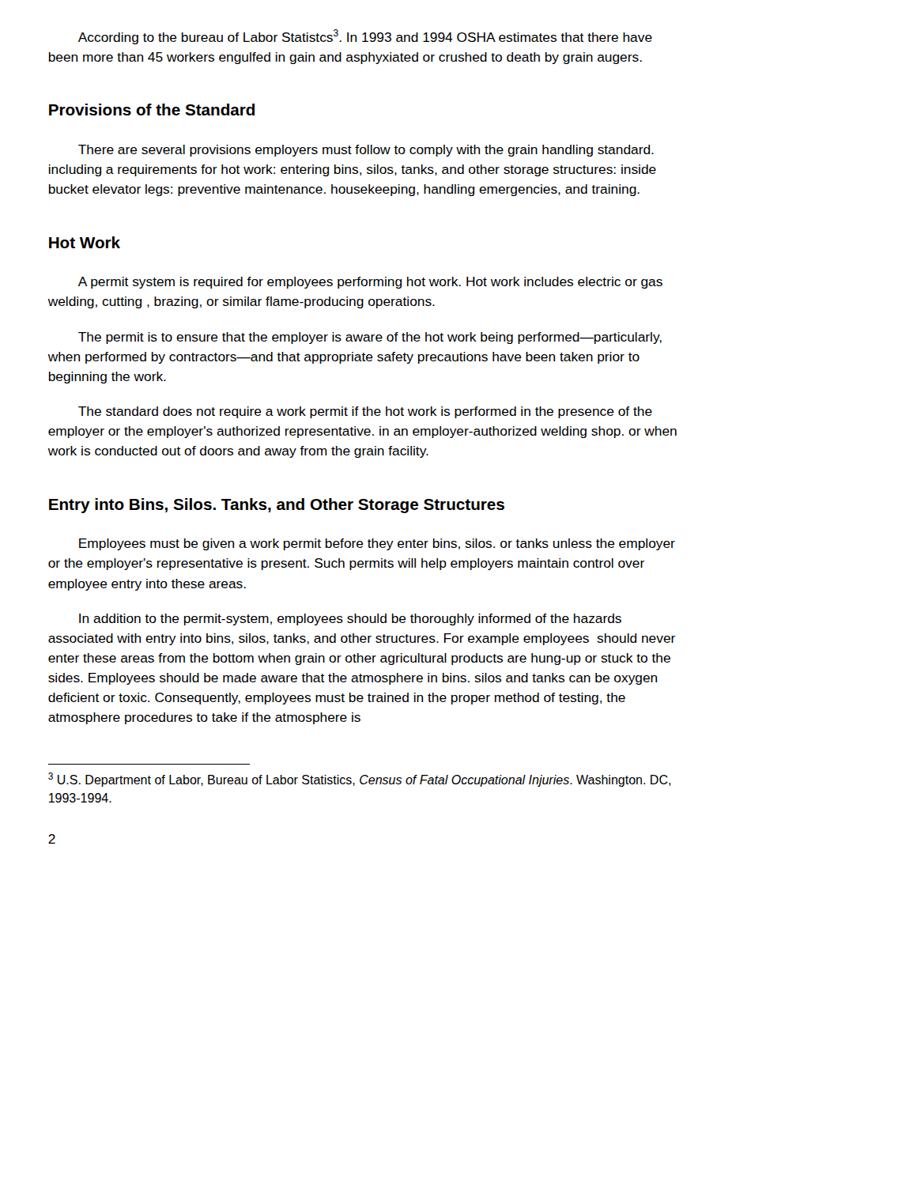According to the bureau of Labor Statistcs3. In 1993 and 1994 OSHA estimates that there have been more than 45 workers engulfed in gain and asphyxiated or crushed to death by grain augers.
Provisions of the Standard
There are several provisions employers must follow to comply with the grain handling standard. including a requirements for hot work: entering bins, silos, tanks, and other storage structures: inside bucket elevator legs: preventive maintenance. housekeeping, handling emergencies, and training.
Hot Work
A permit system is required for employees performing hot work. Hot work includes electric or gas welding, cutting , brazing, or similar flame-producing operations.
The permit is to ensure that the employer is aware of the hot work being performed—particularly, when performed by contractors—and that appropriate safety precautions have been taken prior to beginning the work.
The standard does not require a work permit if the hot work is performed in the presence of the employer or the employer's authorized representative. in an employer-authorized welding shop. or when work is conducted out of doors and away from the grain facility.
Entry into Bins, Silos. Tanks, and Other Storage Structures
Employees must be given a work permit before they enter bins, silos. or tanks unless the employer or the employer's representative is present. Such permits will help employers maintain control over employee entry into these areas.
In addition to the permit-system, employees should be thoroughly informed of the hazards associated with entry into bins, silos, tanks, and other structures. For example employees should never enter these areas from the bottom when grain or other agricultural products are hung-up or stuck to the sides. Employees should be made aware that the atmosphere in bins. silos and tanks can be oxygen deficient or toxic. Consequently, employees must be trained in the proper method of testing, the atmosphere procedures to take if the atmosphere is
3 U.S. Department of Labor, Bureau of Labor Statistics, Census of Fatal Occupational Injuries. Washington. DC, 1993-1994.
2